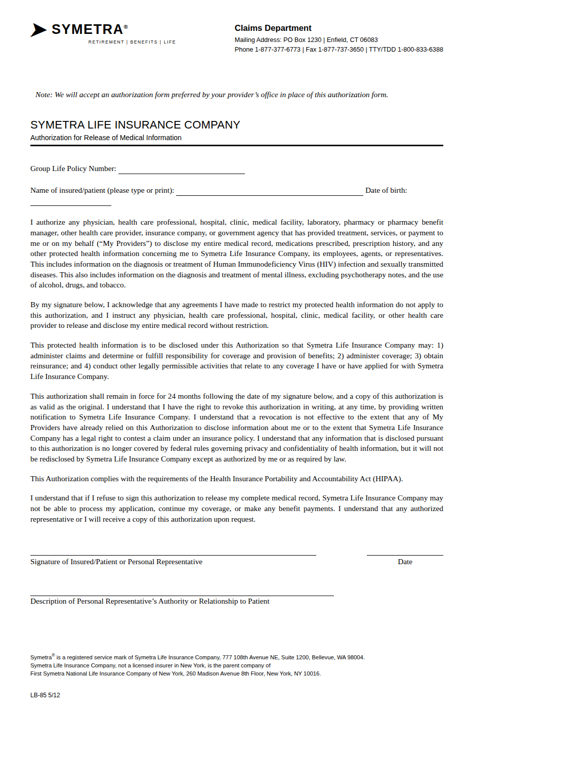➤ SYMETRA®
RETIREMENT | BENEFITS | LIFE
Claims Department
Mailing Address: PO Box 1230 | Enfield, CT 06083
Phone 1-877-377-6773 | Fax 1-877-737-3650 | TTY/TDD 1-800-833-6388
Note: We will accept an authorization form preferred by your provider’s office in place of this authorization form.
SYMETRA LIFE INSURANCE COMPANY
Authorization for Release of Medical Information
Group Life Policy Number:
Name of insured/patient (please type or print): Date of birth:
I authorize any physician, health care professional, hospital, clinic, medical facility, laboratory, pharmacy or pharmacy benefit manager, other health care provider, insurance company, or government agency that has provided treatment, services, or payment to me or on my behalf (“My Providers”) to disclose my entire medical record, medications prescribed, prescription history, and any other protected health information concerning me to Symetra Life Insurance Company, its employees, agents, or representatives. This includes information on the diagnosis or treatment of Human Immunodeficiency Virus (HIV) infection and sexually transmitted diseases. This also includes information on the diagnosis and treatment of mental illness, excluding psychotherapy notes, and the use of alcohol, drugs, and tobacco.
By my signature below, I acknowledge that any agreements I have made to restrict my protected health information do not apply to this authorization, and I instruct any physician, health care professional, hospital, clinic, medical facility, or other health care provider to release and disclose my entire medical record without restriction.
This protected health information is to be disclosed under this Authorization so that Symetra Life Insurance Company may: 1) administer claims and determine or fulfill responsibility for coverage and provision of benefits; 2) administer coverage; 3) obtain reinsurance; and 4) conduct other legally permissible activities that relate to any coverage I have or have applied for with Symetra Life Insurance Company.
This authorization shall remain in force for 24 months following the date of my signature below, and a copy of this authorization is as valid as the original. I understand that I have the right to revoke this authorization in writing, at any time, by providing written notification to Symetra Life Insurance Company. I understand that a revocation is not effective to the extent that any of My Providers have already relied on this Authorization to disclose information about me or to the extent that Symetra Life Insurance Company has a legal right to contest a claim under an insurance policy. I understand that any information that is disclosed pursuant to this authorization is no longer covered by federal rules governing privacy and confidentiality of health information, but it will not be redisclosed by Symetra Life Insurance Company except as authorized by me or as required by law.
This Authorization complies with the requirements of the Health Insurance Portability and Accountability Act (HIPAA).
I understand that if I refuse to sign this authorization to release my complete medical record, Symetra Life Insurance Company may not be able to process my application, continue my coverage, or make any benefit payments. I understand that any authorized representative or I will receive a copy of this authorization upon request.
Signature of Insured/Patient or Personal Representative
Date
Description of Personal Representative’s Authority or Relationship to Patient
Symetra® is a registered service mark of Symetra Life Insurance Company, 777 108th Avenue NE, Suite 1200, Bellevue, WA 98004.
Symetra Life Insurance Company, not a licensed insurer in New York, is the parent company of
First Symetra National Life Insurance Company of New York, 260 Madison Avenue 8th Floor, New York, NY 10016.
LB-85 5/12